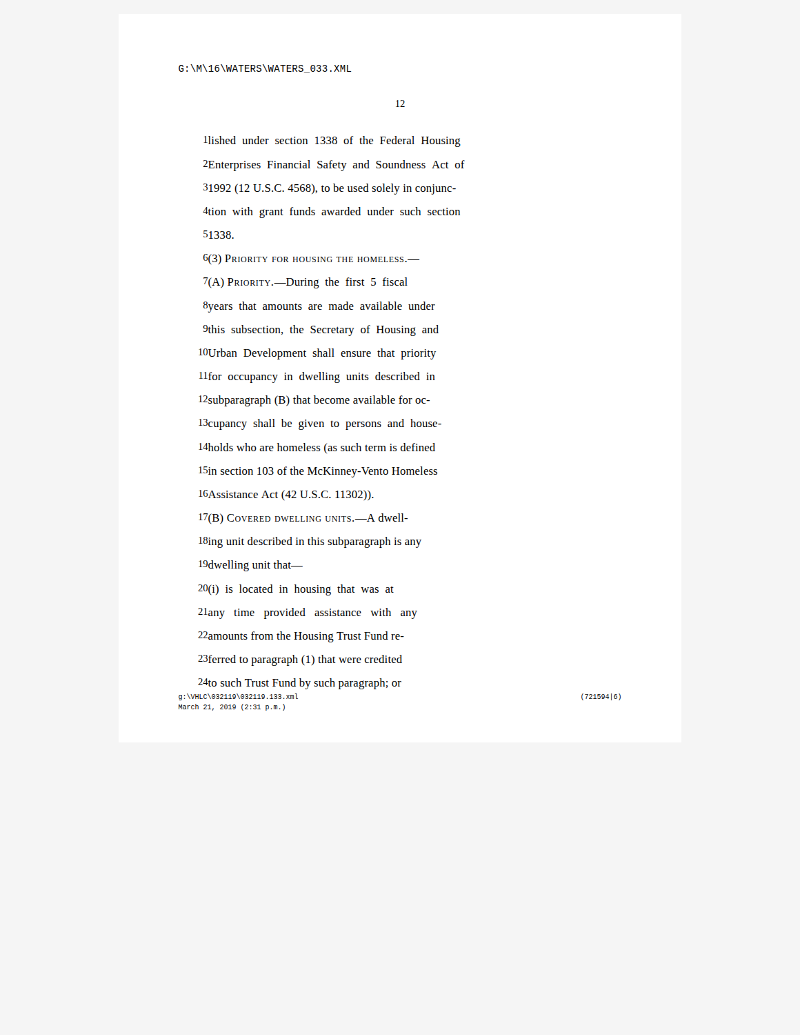G:\M\16\WATERS\WATERS_033.XML
12
| 1 | lished under section 1338 of the Federal Housing |
| 2 | Enterprises Financial Safety and Soundness Act of |
| 3 | 1992 (12 U.S.C. 4568), to be used solely in conjunc- |
| 4 | tion with grant funds awarded under such section |
| 5 | 1338. |
| 6 | (3) Priority for housing the homeless. — |
| 7 | (A) Priority. —During the first 5 fiscal |
| 8 | years that amounts are made available under |
| 9 | this subsection, the Secretary of Housing and |
| 10 | Urban Development shall ensure that priority |
| 11 | for occupancy in dwelling units described in |
| 12 | subparagraph (B) that become available for oc- |
| 13 | cupancy shall be given to persons and house- |
| 14 | holds who are homeless (as such term is defined |
| 15 | in section 103 of the McKinney-Vento Homeless |
| 16 | Assistance Act (42 U.S.C. 11302)). |
| 17 | (B) Covered dwelling units. —A dwell- |
| 18 | ing unit described in this subparagraph is any |
| 19 | dwelling unit that— |
| 20 | (i) is located in housing that was at |
| 21 | any time provided assistance with any |
| 22 | amounts from the Housing Trust Fund re- |
| 23 | ferred to paragraph (1) that were credited |
| 24 | to such Trust Fund by such paragraph; or |
g:\VHLC\032119\032119.133.xml
March 21, 2019 (2:31 p.m.)
(721594|6)